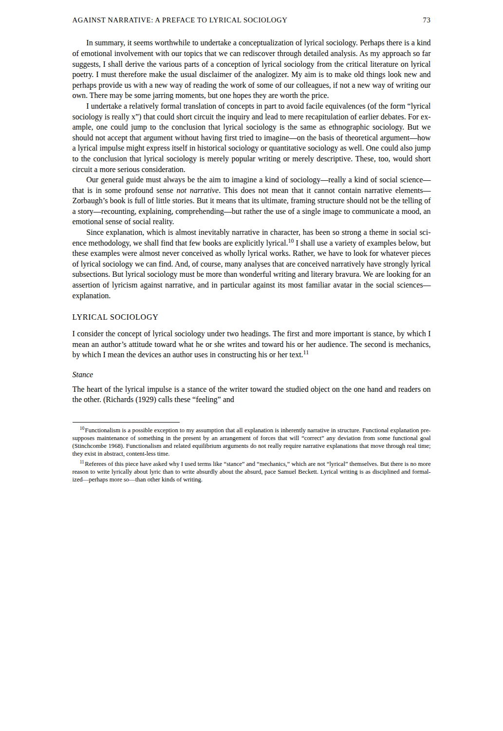Against Narrative: A Preface to Lyrical Sociology 73
In summary, it seems worthwhile to undertake a conceptualization of lyrical sociology. Perhaps there is a kind of emotional involvement with our topics that we can rediscover through detailed analysis. As my approach so far suggests, I shall derive the various parts of a conception of lyrical sociology from the critical literature on lyrical poetry. I must therefore make the usual disclaimer of the analogizer. My aim is to make old things look new and perhaps provide us with a new way of reading the work of some of our colleagues, if not a new way of writing our own. There may be some jarring moments, but one hopes they are worth the price.
I undertake a relatively formal translation of concepts in part to avoid facile equivalences (of the form “lyrical sociology is really x”) that could short circuit the inquiry and lead to mere recapitulation of earlier debates. For example, one could jump to the conclusion that lyrical sociology is the same as ethnographic sociology. But we should not accept that argument without having first tried to imagine—on the basis of theoretical argument—how a lyrical impulse might express itself in historical sociology or quantitative sociology as well. One could also jump to the conclusion that lyrical sociology is merely popular writing or merely descriptive. These, too, would short circuit a more serious consideration.
Our general guide must always be the aim to imagine a kind of sociology—really a kind of social science—that is in some profound sense not narrative. This does not mean that it cannot contain narrative elements—Zorbaugh’s book is full of little stories. But it means that its ultimate, framing structure should not be the telling of a story—recounting, explaining, comprehending—but rather the use of a single image to communicate a mood, an emotional sense of social reality.
Since explanation, which is almost inevitably narrative in character, has been so strong a theme in social science methodology, we shall find that few books are explicitly lyrical.10 I shall use a variety of examples below, but these examples were almost never conceived as wholly lyrical works. Rather, we have to look for whatever pieces of lyrical sociology we can find. And, of course, many analyses that are conceived narratively have strongly lyrical subsections. But lyrical sociology must be more than wonderful writing and literary bravura. We are looking for an assertion of lyricism against narrative, and in particular against its most familiar avatar in the social sciences—explanation.
Lyrical Sociology
I consider the concept of lyrical sociology under two headings. The first and more important is stance, by which I mean an author’s attitude toward what he or she writes and toward his or her audience. The second is mechanics, by which I mean the devices an author uses in constructing his or her text.11
Stance
The heart of the lyrical impulse is a stance of the writer toward the studied object on the one hand and readers on the other. (Richards (1929) calls these “feeling” and
10Functionalism is a possible exception to my assumption that all explanation is inherently narrative in structure. Functional explanation presupposes maintenance of something in the present by an arrangement of forces that will “correct” any deviation from some functional goal (Stinchcombe 1968). Functionalism and related equilibrium arguments do not really require narrative explanations that move through real time; they exist in abstract, content-less time.
11Referees of this piece have asked why I used terms like “stance” and “mechanics,” which are not “lyrical” themselves. But there is no more reason to write lyrically about lyric than to write absurdly about the absurd, pace Samuel Beckett. Lyrical writing is as disciplined and formalized—perhaps more so—than other kinds of writing.